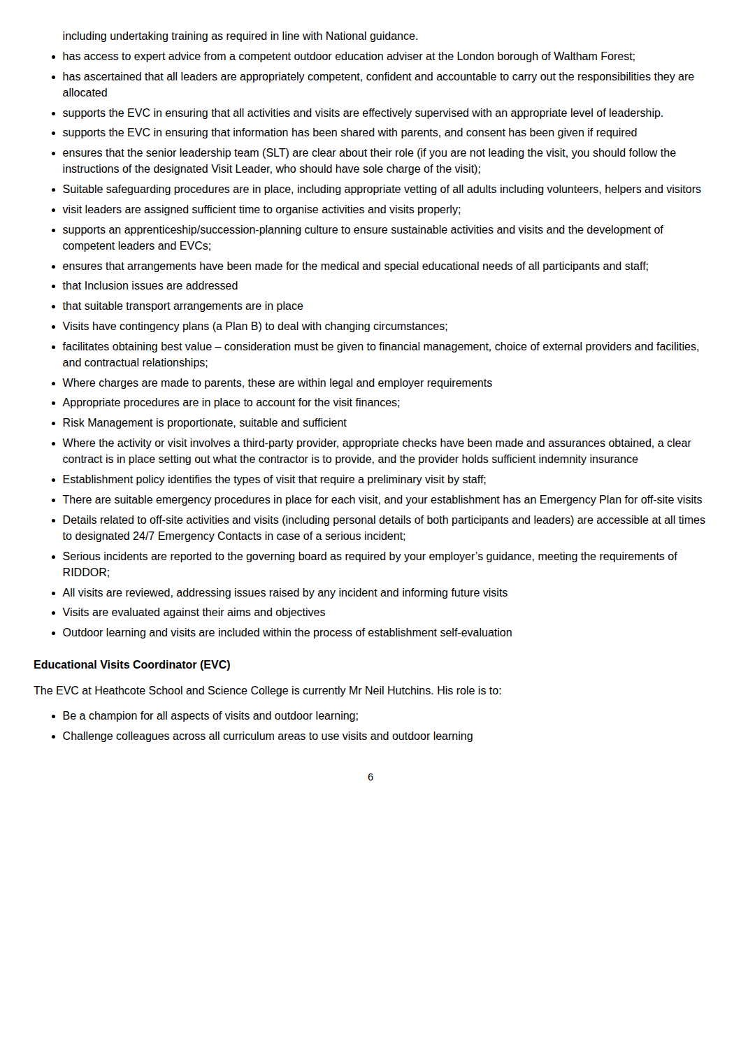including undertaking training as required in line with National guidance.
has access to expert advice from a competent outdoor education adviser at the London borough of Waltham Forest;
has ascertained that all leaders are appropriately competent, confident and accountable to carry out the responsibilities they are allocated
supports the EVC in ensuring that all activities and visits are effectively supervised with an appropriate level of leadership.
supports the EVC in ensuring that information has been shared with parents, and consent has been given if required
ensures that the senior leadership team (SLT) are clear about their role (if you are not leading the visit, you should follow the instructions of the designated Visit Leader, who should have sole charge of the visit);
Suitable safeguarding procedures are in place, including appropriate vetting of all adults including volunteers, helpers and visitors
visit leaders are assigned sufficient time to organise activities and visits properly;
supports an apprenticeship/succession-planning culture to ensure sustainable activities and visits and the development of competent leaders and EVCs;
ensures that arrangements have been made for the medical and special educational needs of all participants and staff;
that Inclusion issues are addressed
that suitable transport arrangements are in place
Visits have contingency plans (a Plan B) to deal with changing circumstances;
facilitates obtaining best value – consideration must be given to financial management, choice of external providers and facilities, and contractual relationships;
Where charges are made to parents, these are within legal and employer requirements
Appropriate procedures are in place to account for the visit finances;
Risk Management is proportionate, suitable and sufficient
Where the activity or visit involves a third-party provider, appropriate checks have been made and assurances obtained, a clear contract is in place setting out what the contractor is to provide, and the provider holds sufficient indemnity insurance
Establishment policy identifies the types of visit that require a preliminary visit by staff;
There are suitable emergency procedures in place for each visit, and your establishment has an Emergency Plan for off-site visits
Details related to off-site activities and visits (including personal details of both participants and leaders) are accessible at all times to designated 24/7 Emergency Contacts in case of a serious incident;
Serious incidents are reported to the governing board as required by your employer’s guidance, meeting the requirements of RIDDOR;
All visits are reviewed, addressing issues raised by any incident and informing future visits
Visits are evaluated against their aims and objectives
Outdoor learning and visits are included within the process of establishment self-evaluation
Educational Visits Coordinator (EVC)
The EVC at Heathcote School and Science College is currently Mr Neil Hutchins. His role is to:
Be a champion for all aspects of visits and outdoor learning;
Challenge colleagues across all curriculum areas to use visits and outdoor learning
6